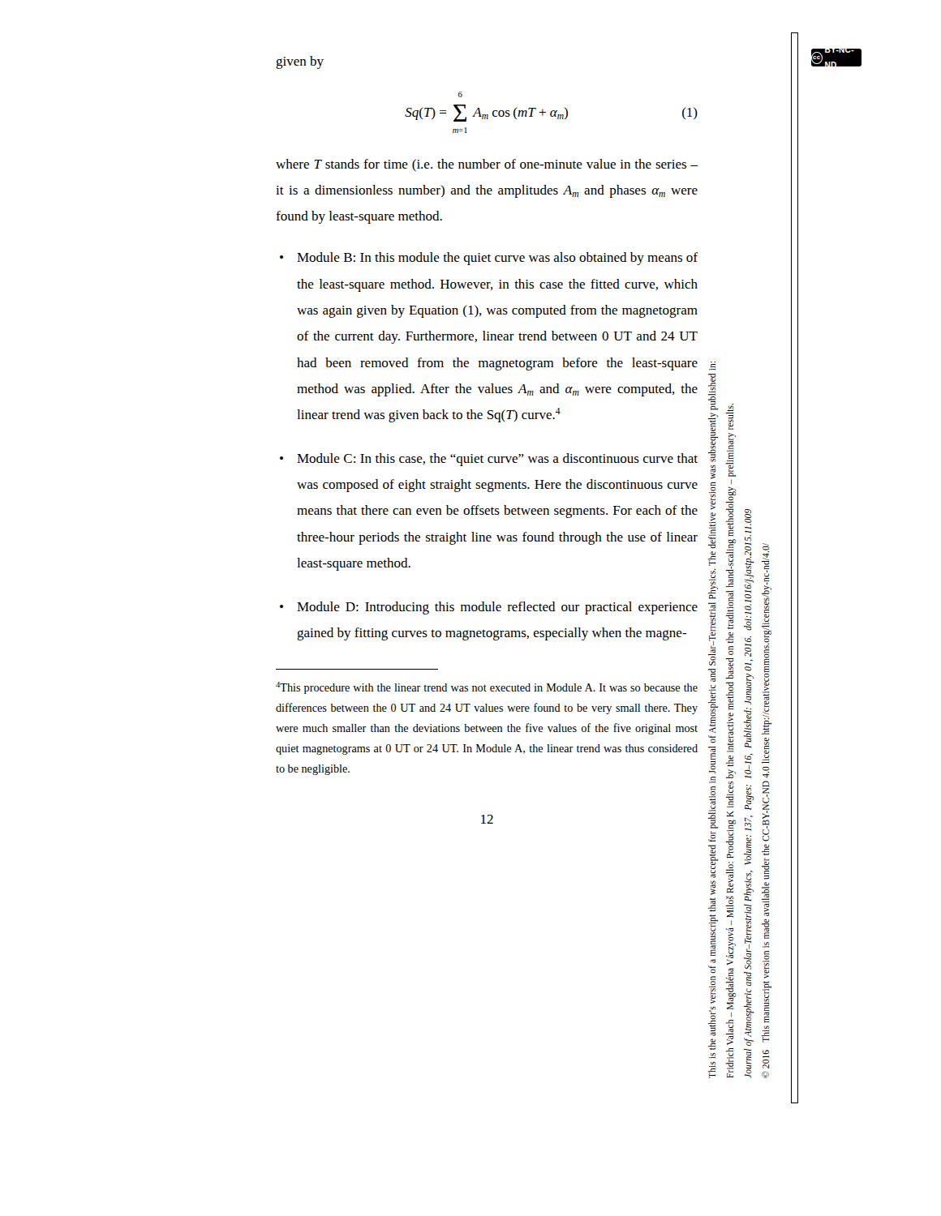cc BY-NC-ND
This is the author's version of a manuscript that was accepted for publication in Journal of Atmospheric and Solar–Terrestrial Physics. The definitive version was subsequently published in:
Fridrich Valach – Magdaléna Váczyová – Miloš Revallo: Producing K indices by the interactive method based on the traditional hand-scaling methodology – preliminary results.
Journal of Atmospheric and Solar–Terrestrial Physics, Volume: 137, Pages: 10–16, Published: January 01, 2016. doi:10.1016/j.jastp.2015.11.009
© 2016 This manuscript version is made available under the CC-BY-NC-ND 4.0 license http://creativecommons.org/licenses/by-nc-nd/4.0/
given by
Sq(T) = 6 Σm=1 Am cos (mT + αm)
(1)
where T stands for time (i.e. the number of one-minute value in the series – it is a dimensionless number) and the amplitudes Am and phases αm were found by least-square method.
Module B: In this module the quiet curve was also obtained by means of the least-square method. However, in this case the fitted curve, which was again given by Equation (1), was computed from the magnetogram of the current day. Furthermore, linear trend between 0 UT and 24 UT had been removed from the magnetogram before the least-square method was applied. After the values Am and αm were computed, the linear trend was given back to the Sq(T) curve.4
Module C: In this case, the “quiet curve” was a discontinuous curve that was composed of eight straight segments. Here the discontinuous curve means that there can even be offsets between segments. For each of the three-hour periods the straight line was found through the use of linear least-square method.
Module D: Introducing this module reflected our practical experience gained by fitting curves to magnetograms, especially when the magne-
4This procedure with the linear trend was not executed in Module A. It was so because the differences between the 0 UT and 24 UT values were found to be very small there. They were much smaller than the deviations between the five values of the five original most quiet magnetograms at 0 UT or 24 UT. In Module A, the linear trend was thus considered to be negligible.
12